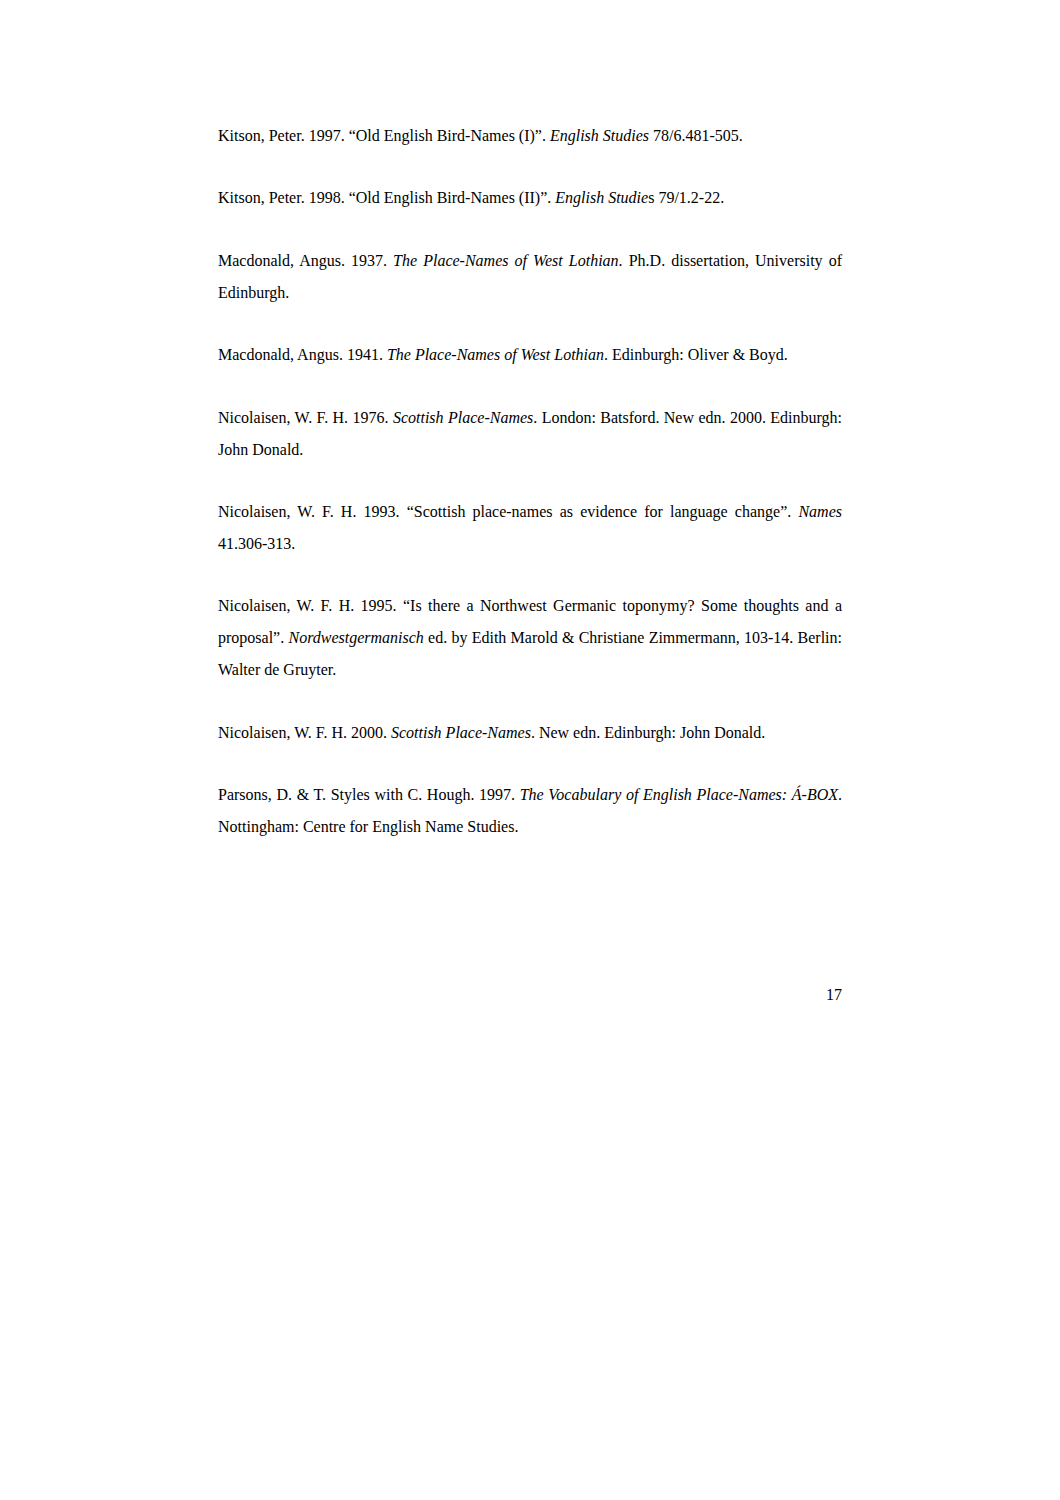Kitson, Peter. 1997. “Old English Bird-Names (I)”. English Studies 78/6.481-505.
Kitson, Peter. 1998. “Old English Bird-Names (II)”. English Studies 79/1.2-22.
Macdonald, Angus. 1937. The Place-Names of West Lothian. Ph.D. dissertation, University of Edinburgh.
Macdonald, Angus. 1941. The Place-Names of West Lothian. Edinburgh: Oliver & Boyd.
Nicolaisen, W. F. H. 1976. Scottish Place-Names. London: Batsford. New edn. 2000. Edinburgh: John Donald.
Nicolaisen, W. F. H. 1993. “Scottish place-names as evidence for language change”. Names 41.306-313.
Nicolaisen, W. F. H. 1995. “Is there a Northwest Germanic toponymy? Some thoughts and a proposal”. Nordwestgermanisch ed. by Edith Marold & Christiane Zimmermann, 103-14. Berlin: Walter de Gruyter.
Nicolaisen, W. F. H. 2000. Scottish Place-Names. New edn. Edinburgh: John Donald.
Parsons, D. & T. Styles with C. Hough. 1997. The Vocabulary of English Place-Names: Á-BOX. Nottingham: Centre for English Name Studies.
17